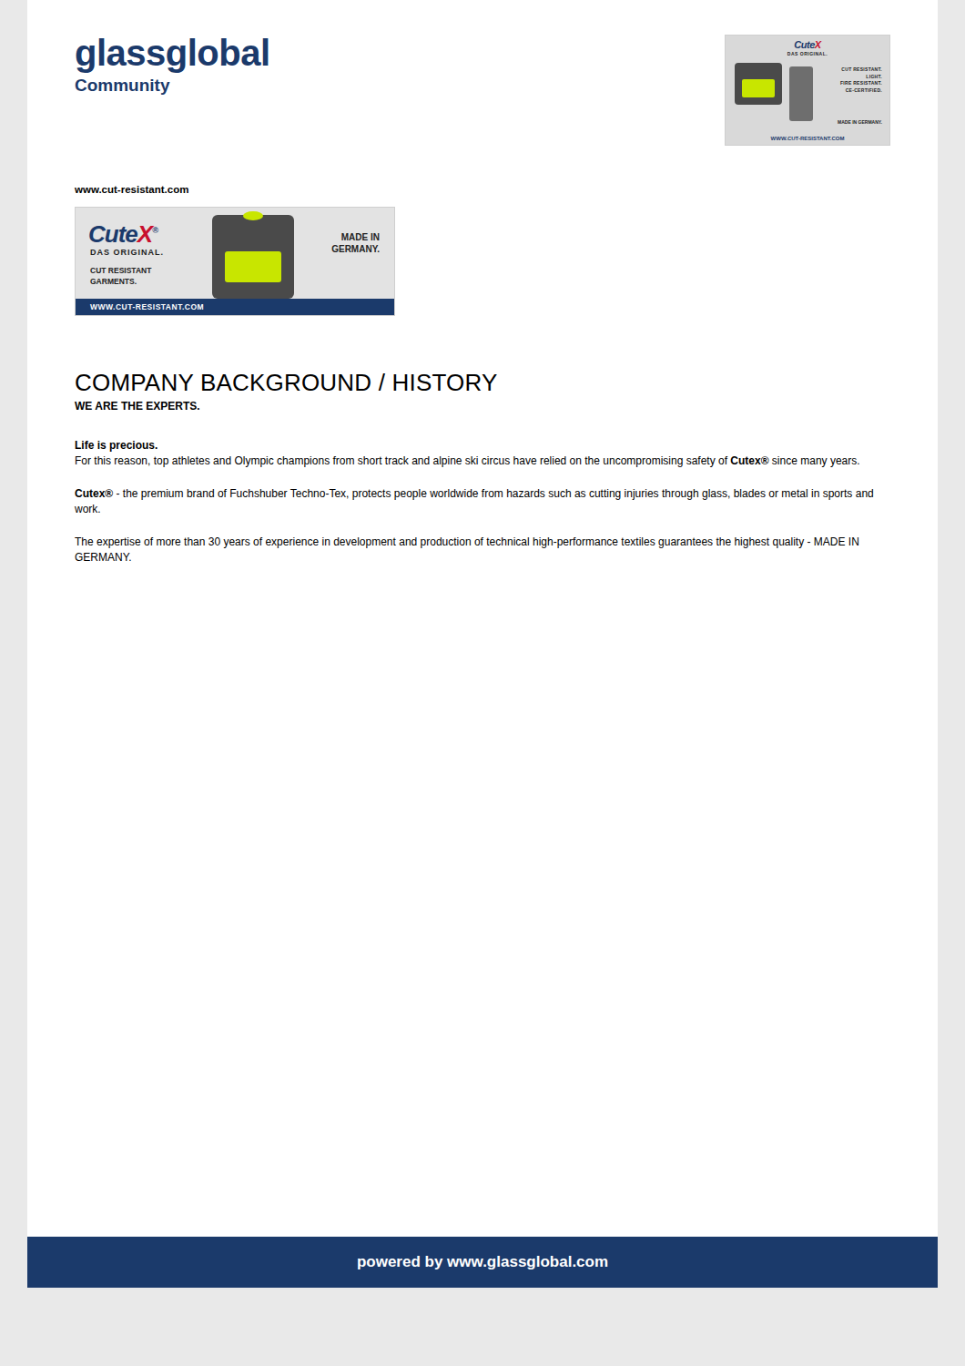glassglobal Community
CuteX DAS ORIGINAL.
CUT RESISTANT.
LIGHT.
FIRE RESISTANT.
CE-CERTIFIED.
MADE IN GERMANY.
WWW.CUT-RESISTANT.COM
www.cut-resistant.com
CuteX® DAS ORIGINAL. CUT RESISTANT
GARMENTS. MADE IN
GERMANY.
WWW.CUT-RESISTANT.COM
COMPANY BACKGROUND / HISTORY
WE ARE THE EXPERTS.
Life is precious.
For this reason, top athletes and Olympic champions from short track and alpine ski circus have relied on the uncompromising safety of Cutex® since many years.
Cutex® - the premium brand of Fuchshuber Techno-Tex, protects people worldwide from hazards such as cutting injuries through glass, blades or metal in sports and work.
The expertise of more than 30 years of experience in development and production of technical high-performance textiles guarantees the highest quality - MADE IN GERMANY.
powered by www.glassglobal.com